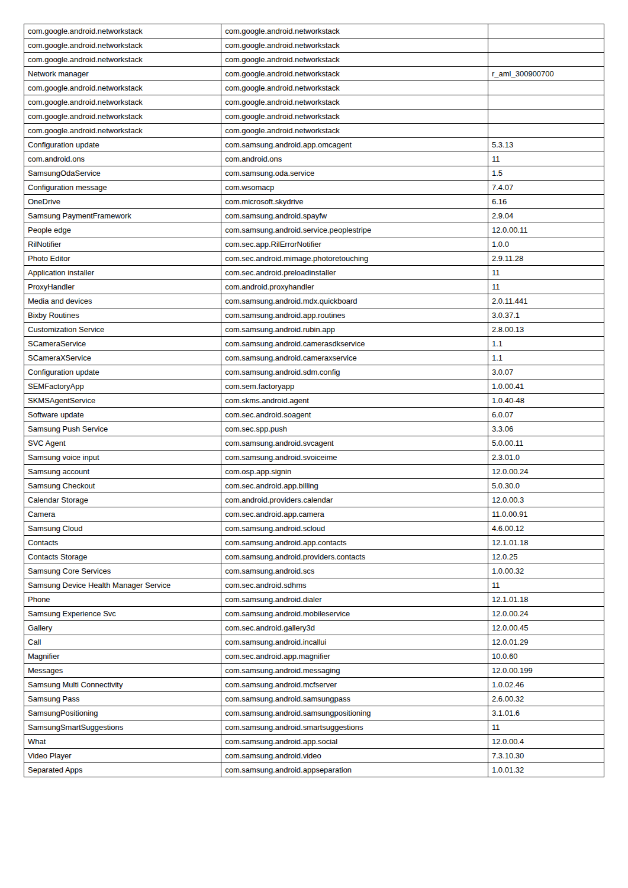| com.google.android.networkstack | com.google.android.networkstack | |
| com.google.android.networkstack | com.google.android.networkstack | |
| com.google.android.networkstack | com.google.android.networkstack | |
| Network manager | com.google.android.networkstack | r_aml_300900700 |
| com.google.android.networkstack | com.google.android.networkstack | |
| com.google.android.networkstack | com.google.android.networkstack | |
| com.google.android.networkstack | com.google.android.networkstack | |
| com.google.android.networkstack | com.google.android.networkstack | |
| Configuration update | com.samsung.android.app.omcagent | 5.3.13 |
| com.android.ons | com.android.ons | 11 |
| SamsungOdaService | com.samsung.oda.service | 1.5 |
| Configuration message | com.wsomacp | 7.4.07 |
| OneDrive | com.microsoft.skydrive | 6.16 |
| Samsung PaymentFramework | com.samsung.android.spayfw | 2.9.04 |
| People edge | com.samsung.android.service.peoplestripe | 12.0.00.11 |
| RilNotifier | com.sec.app.RilErrorNotifier | 1.0.0 |
| Photo Editor | com.sec.android.mimage.photoretouching | 2.9.11.28 |
| Application installer | com.sec.android.preloadinstaller | 11 |
| ProxyHandler | com.android.proxyhandler | 11 |
| Media and devices | com.samsung.android.mdx.quickboard | 2.0.11.441 |
| Bixby Routines | com.samsung.android.app.routines | 3.0.37.1 |
| Customization Service | com.samsung.android.rubin.app | 2.8.00.13 |
| SCameraService | com.samsung.android.camerasdkservice | 1.1 |
| SCameraXService | com.samsung.android.cameraxservice | 1.1 |
| Configuration update | com.samsung.android.sdm.config | 3.0.07 |
| SEMFactoryApp | com.sem.factoryapp | 1.0.00.41 |
| SKMSAgentService | com.skms.android.agent | 1.0.40-48 |
| Software update | com.sec.android.soagent | 6.0.07 |
| Samsung Push Service | com.sec.spp.push | 3.3.06 |
| SVC Agent | com.samsung.android.svcagent | 5.0.00.11 |
| Samsung voice input | com.samsung.android.svoiceime | 2.3.01.0 |
| Samsung account | com.osp.app.signin | 12.0.00.24 |
| Samsung Checkout | com.sec.android.app.billing | 5.0.30.0 |
| Calendar Storage | com.android.providers.calendar | 12.0.00.3 |
| Camera | com.sec.android.app.camera | 11.0.00.91 |
| Samsung Cloud | com.samsung.android.scloud | 4.6.00.12 |
| Contacts | com.samsung.android.app.contacts | 12.1.01.18 |
| Contacts Storage | com.samsung.android.providers.contacts | 12.0.25 |
| Samsung Core Services | com.samsung.android.scs | 1.0.00.32 |
| Samsung Device Health Manager Service | com.sec.android.sdhms | 11 |
| Phone | com.samsung.android.dialer | 12.1.01.18 |
| Samsung Experience Svc | com.samsung.android.mobileservice | 12.0.00.24 |
| Gallery | com.sec.android.gallery3d | 12.0.00.45 |
| Call | com.samsung.android.incallui | 12.0.01.29 |
| Magnifier | com.sec.android.app.magnifier | 10.0.60 |
| Messages | com.samsung.android.messaging | 12.0.00.199 |
| Samsung Multi Connectivity | com.samsung.android.mcfserver | 1.0.02.46 |
| Samsung Pass | com.samsung.android.samsungpass | 2.6.00.32 |
| SamsungPositioning | com.samsung.android.samsungpositioning | 3.1.01.6 |
| SamsungSmartSuggestions | com.samsung.android.smartsuggestions | 11 |
| What | com.samsung.android.app.social | 12.0.00.4 |
| Video Player | com.samsung.android.video | 7.3.10.30 |
| Separated Apps | com.samsung.android.appseparation | 1.0.01.32 |